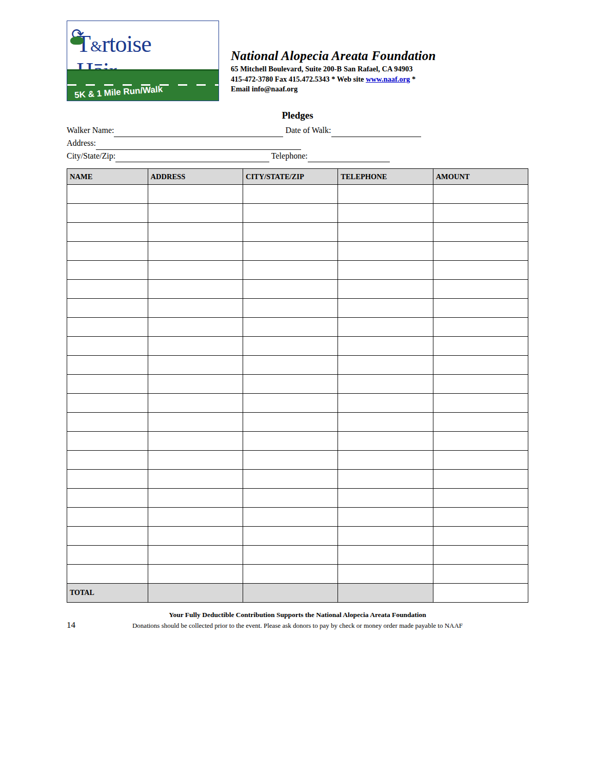⟳
T&rtoise
Hāir
5K & 1 Mile Run/Walk
National Alopecia Areata Foundation
65 Mitchell Boulevard, Suite 200-B San Rafael, CA 94903
415-472-3780 Fax 415.472.5343 * Web site www.naaf.org *
Email info@naaf.org
Pledges
Walker Name: Date of Walk:
Address:
City/State/Zip: Telephone:
| NAME | ADDRESS | CITY/STATE/ZIP | TELEPHONE | AMOUNT |
| --- | --- | --- | --- | --- |
| TOTAL | | | | |
Your Fully Deductible Contribution Supports the National Alopecia Areata Foundation
Donations should be collected prior to the event. Please ask donors to pay by check or money order made payable to NAAF
14